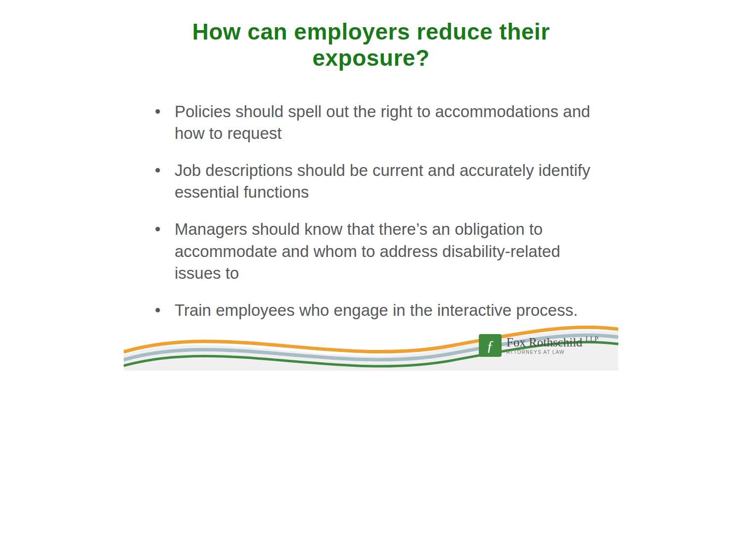How can employers reduce their exposure?
Policies should spell out the right to accommodations and how to request
Job descriptions should be current and accurately identify essential functions
Managers should know that there’s an obligation to accommodate and whom to address disability-related issues to
Train employees who engage in the interactive process.
Fox Rothschild LLP
ATTORNEYS AT LAW